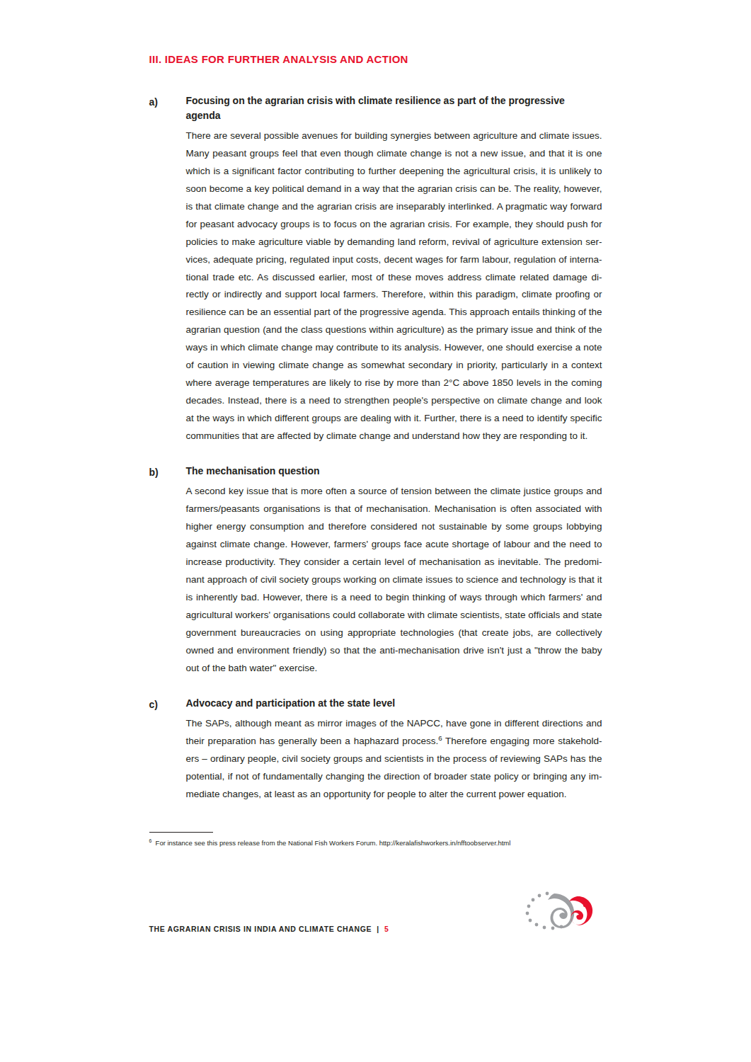III. Ideas for Further Analysis and Action
a)
Focusing on the agrarian crisis with climate resilience as part of the progressive agenda
There are several possible avenues for building synergies between agriculture and climate issues. Many peasant groups feel that even though climate change is not a new issue, and that it is one which is a significant factor contributing to further deepening the agricultural crisis, it is unlikely to soon become a key political demand in a way that the agrarian crisis can be. The reality, however, is that climate change and the agrarian crisis are inseparably interlinked. A pragmatic way forward for peasant advocacy groups is to focus on the agrarian crisis. For example, they should push for policies to make agriculture viable by demanding land reform, revival of agriculture extension services, adequate pricing, regulated input costs, decent wages for farm labour, regulation of international trade etc. As discussed earlier, most of these moves address climate related damage directly or indirectly and support local farmers. Therefore, within this paradigm, climate proofing or resilience can be an essential part of the progressive agenda. This approach entails thinking of the agrarian question (and the class questions within agriculture) as the primary issue and think of the ways in which climate change may contribute to its analysis. However, one should exercise a note of caution in viewing climate change as somewhat secondary in priority, particularly in a context where average temperatures are likely to rise by more than 2°C above 1850 levels in the coming decades. Instead, there is a need to strengthen people's perspective on climate change and look at the ways in which different groups are dealing with it. Further, there is a need to identify specific communities that are affected by climate change and understand how they are responding to it.
b)
The mechanisation question
A second key issue that is more often a source of tension between the climate justice groups and farmers/peasants organisations is that of mechanisation. Mechanisation is often associated with higher energy consumption and therefore considered not sustainable by some groups lobbying against climate change. However, farmers' groups face acute shortage of labour and the need to increase productivity. They consider a certain level of mechanisation as inevitable. The predominant approach of civil society groups working on climate issues to science and technology is that it is inherently bad. However, there is a need to begin thinking of ways through which farmers' and agricultural workers' organisations could collaborate with climate scientists, state officials and state government bureaucracies on using appropriate technologies (that create jobs, are collectively owned and environment friendly) so that the anti-mechanisation drive isn't just a "throw the baby out of the bath water" exercise.
c)
Advocacy and participation at the state level
The SAPs, although meant as mirror images of the NAPCC, have gone in different directions and their preparation has generally been a haphazard process.6 Therefore engaging more stakeholders – ordinary people, civil society groups and scientists in the process of reviewing SAPs has the potential, if not of fundamentally changing the direction of broader state policy or bringing any immediate changes, at least as an opportunity for people to alter the current power equation.
6 For instance see this press release from the National Fish Workers Forum. http://keralafishworkers.in/nfftoobserver.html
The Agrarian Crisis in India and Climate Change | 5